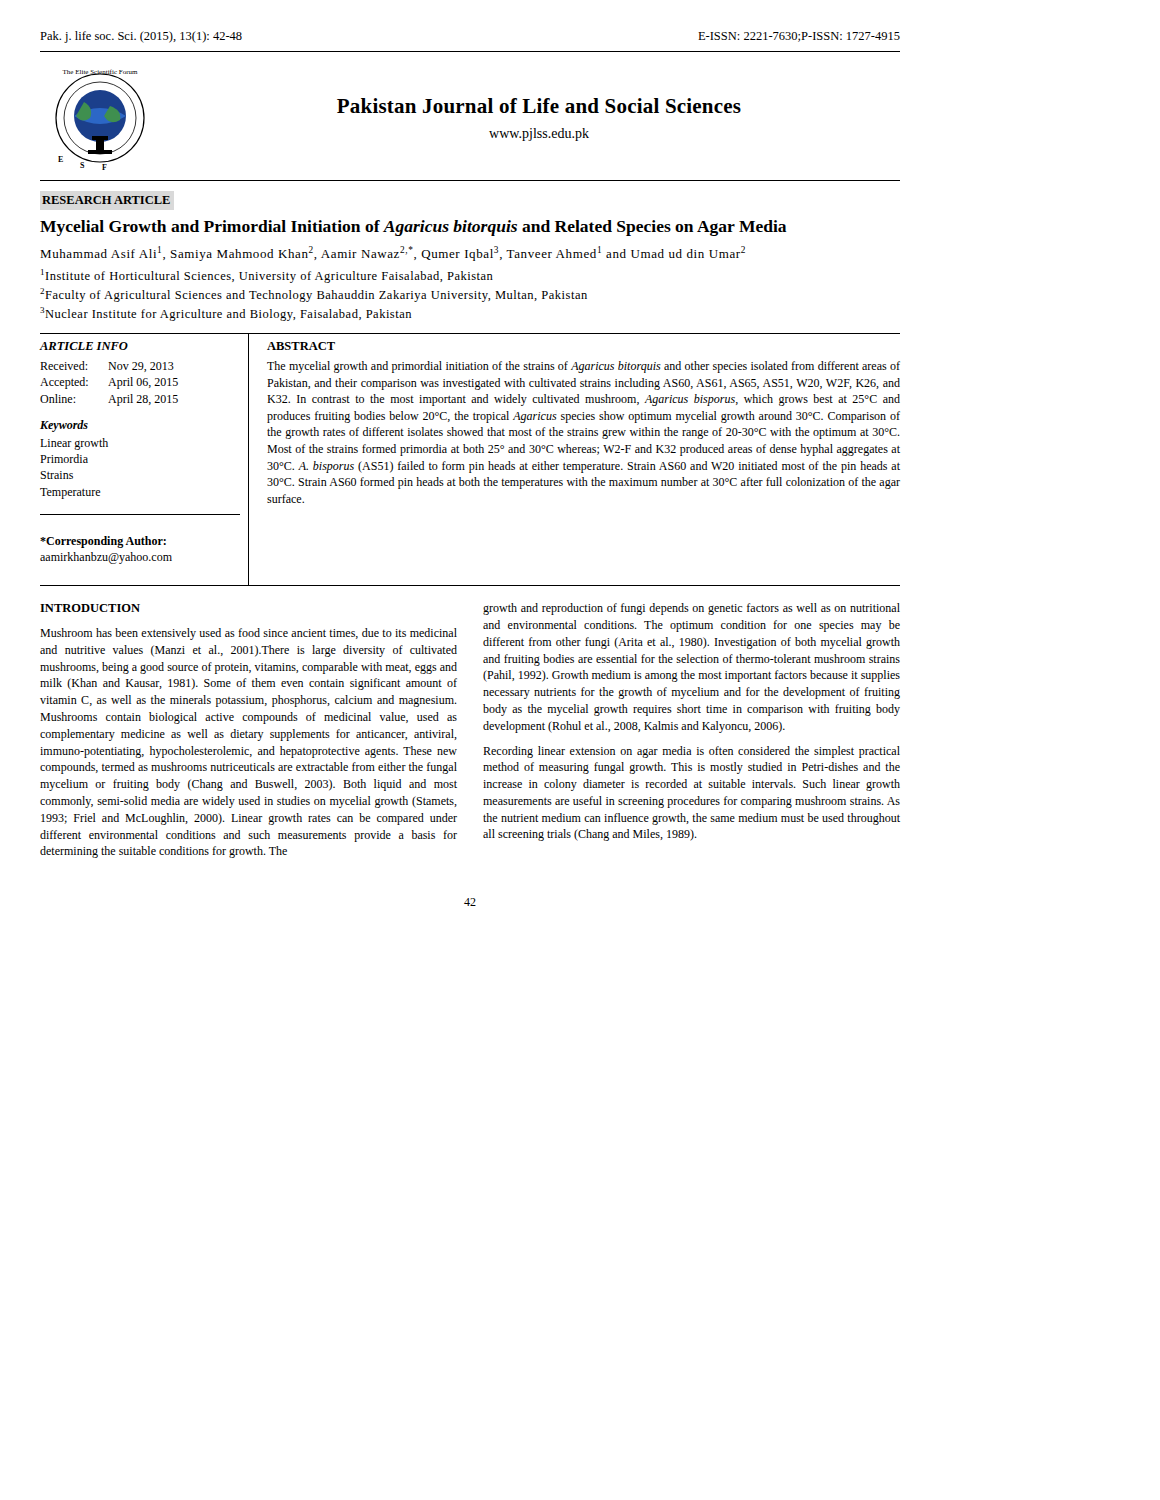Pak. j. life soc. Sci. (2015), 13(1): 42-48 E-ISSN: 2221-7630;P-ISSN: 1727-4915
The Elite Scientific Forum E S F
Pakistan Journal of Life and Social Sciences
www.pjlss.edu.pk
RESEARCH ARTICLE
Mycelial Growth and Primordial Initiation of Agaricus bitorquis and Related Species on Agar Media
Muhammad Asif Ali1, Samiya Mahmood Khan2, Aamir Nawaz2,*, Qumer Iqbal3, Tanveer Ahmed1 and Umad ud din Umar2
1Institute of Horticultural Sciences, University of Agriculture Faisalabad, Pakistan
2Faculty of Agricultural Sciences and Technology Bahauddin Zakariya University, Multan, Pakistan
3Nuclear Institute for Agriculture and Biology, Faisalabad, Pakistan
ARTICLE INFO
Received: Nov 29, 2013
Accepted: April 06, 2015
Online: April 28, 2015
Keywords
Linear growth
Primordia
Strains
Temperature
*Corresponding Author:
aamirkhanbzu@yahoo.com
ABSTRACT
The mycelial growth and primordial initiation of the strains of Agaricus bitorquis and other species isolated from different areas of Pakistan, and their comparison was investigated with cultivated strains including AS60, AS61, AS65, AS51, W20, W2F, K26, and K32. In contrast to the most important and widely cultivated mushroom, Agaricus bisporus, which grows best at 25°C and produces fruiting bodies below 20°C, the tropical Agaricus species show optimum mycelial growth around 30°C. Comparison of the growth rates of different isolates showed that most of the strains grew within the range of 20-30°C with the optimum at 30°C. Most of the strains formed primordia at both 25° and 30°C whereas; W2-F and K32 produced areas of dense hyphal aggregates at 30°C. A. bisporus (AS51) failed to form pin heads at either temperature. Strain AS60 and W20 initiated most of the pin heads at 30°C. Strain AS60 formed pin heads at both the temperatures with the maximum number at 30°C after full colonization of the agar surface.
INTRODUCTION
Mushroom has been extensively used as food since ancient times, due to its medicinal and nutritive values (Manzi et al., 2001).There is large diversity of cultivated mushrooms, being a good source of protein, vitamins, comparable with meat, eggs and milk (Khan and Kausar, 1981). Some of them even contain significant amount of vitamin C, as well as the minerals potassium, phosphorus, calcium and magnesium. Mushrooms contain biological active compounds of medicinal value, used as complementary medicine as well as dietary supplements for anticancer, antiviral, immuno-potentiating, hypocholesterolemic, and hepatoprotective agents. These new compounds, termed as mushrooms nutriceuticals are extractable from either the fungal mycelium or fruiting body (Chang and Buswell, 2003). Both liquid and most commonly, semi-solid media are widely used in studies on mycelial growth (Stamets, 1993; Friel and McLoughlin, 2000). Linear growth rates can be compared under different environmental conditions and such measurements provide a basis for determining the suitable conditions for growth. The
growth and reproduction of fungi depends on genetic factors as well as on nutritional and environmental conditions. The optimum condition for one species may be different from other fungi (Arita et al., 1980). Investigation of both mycelial growth and fruiting bodies are essential for the selection of thermo-tolerant mushroom strains (Pahil, 1992). Growth medium is among the most important factors because it supplies necessary nutrients for the growth of mycelium and for the development of fruiting body as the mycelial growth requires short time in comparison with fruiting body development (Rohul et al., 2008, Kalmis and Kalyoncu, 2006).
Recording linear extension on agar media is often considered the simplest practical method of measuring fungal growth. This is mostly studied in Petri-dishes and the increase in colony diameter is recorded at suitable intervals. Such linear growth measurements are useful in screening procedures for comparing mushroom strains. As the nutrient medium can influence growth, the same medium must be used throughout all screening trials (Chang and Miles, 1989).
42